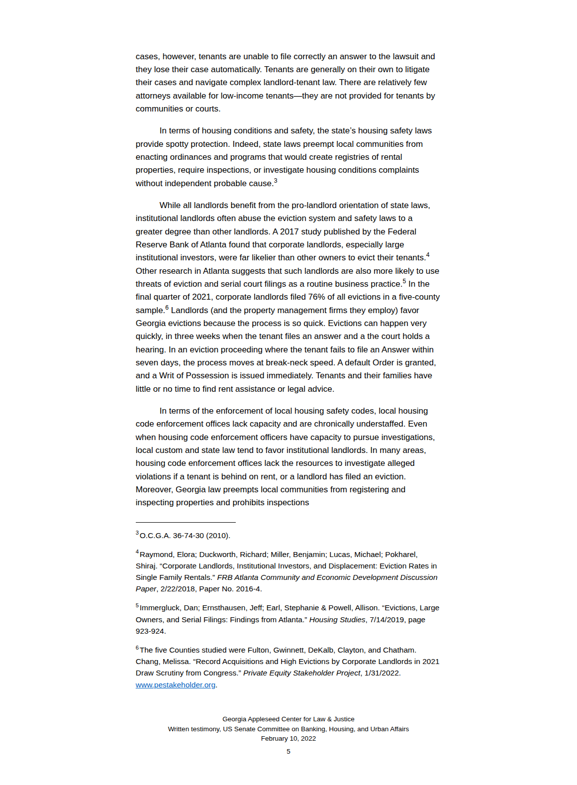cases, however, tenants are unable to file correctly an answer to the lawsuit and they lose their case automatically. Tenants are generally on their own to litigate their cases and navigate complex landlord-tenant law. There are relatively few attorneys available for low-income tenants—they are not provided for tenants by communities or courts.
In terms of housing conditions and safety, the state’s housing safety laws provide spotty protection. Indeed, state laws preempt local communities from enacting ordinances and programs that would create registries of rental properties, require inspections, or investigate housing conditions complaints without independent probable cause.3
While all landlords benefit from the pro-landlord orientation of state laws, institutional landlords often abuse the eviction system and safety laws to a greater degree than other landlords. A 2017 study published by the Federal Reserve Bank of Atlanta found that corporate landlords, especially large institutional investors, were far likelier than other owners to evict their tenants.4 Other research in Atlanta suggests that such landlords are also more likely to use threats of eviction and serial court filings as a routine business practice.5 In the final quarter of 2021, corporate landlords filed 76% of all evictions in a five-county sample.6 Landlords (and the property management firms they employ) favor Georgia evictions because the process is so quick. Evictions can happen very quickly, in three weeks when the tenant files an answer and a the court holds a hearing. In an eviction proceeding where the tenant fails to file an Answer within seven days, the process moves at break-neck speed. A default Order is granted, and a Writ of Possession is issued immediately. Tenants and their families have little or no time to find rent assistance or legal advice.
In terms of the enforcement of local housing safety codes, local housing code enforcement offices lack capacity and are chronically understaffed. Even when housing code enforcement officers have capacity to pursue investigations, local custom and state law tend to favor institutional landlords. In many areas, housing code enforcement offices lack the resources to investigate alleged violations if a tenant is behind on rent, or a landlord has filed an eviction. Moreover, Georgia law preempts local communities from registering and inspecting properties and prohibits inspections
3 O.C.G.A. 36-74-30 (2010).
4 Raymond, Elora; Duckworth, Richard; Miller, Benjamin; Lucas, Michael; Pokharel, Shiraj. “Corporate Landlords, Institutional Investors, and Displacement: Eviction Rates in Single Family Rentals.” FRB Atlanta Community and Economic Development Discussion Paper, 2/22/2018, Paper No. 2016-4.
5 Immergluck, Dan; Ernsthausen, Jeff; Earl, Stephanie & Powell, Allison. “Evictions, Large Owners, and Serial Filings: Findings from Atlanta.” Housing Studies, 7/14/2019, page 923-924.
6 The five Counties studied were Fulton, Gwinnett, DeKalb, Clayton, and Chatham. Chang, Melissa. “Record Acquisitions and High Evictions by Corporate Landlords in 2021 Draw Scrutiny from Congress.” Private Equity Stakeholder Project, 1/31/2022. www.pestakeholder.org.
Georgia Appleseed Center for Law & Justice
Written testimony, US Senate Committee on Banking, Housing, and Urban Affairs
February 10, 2022
5